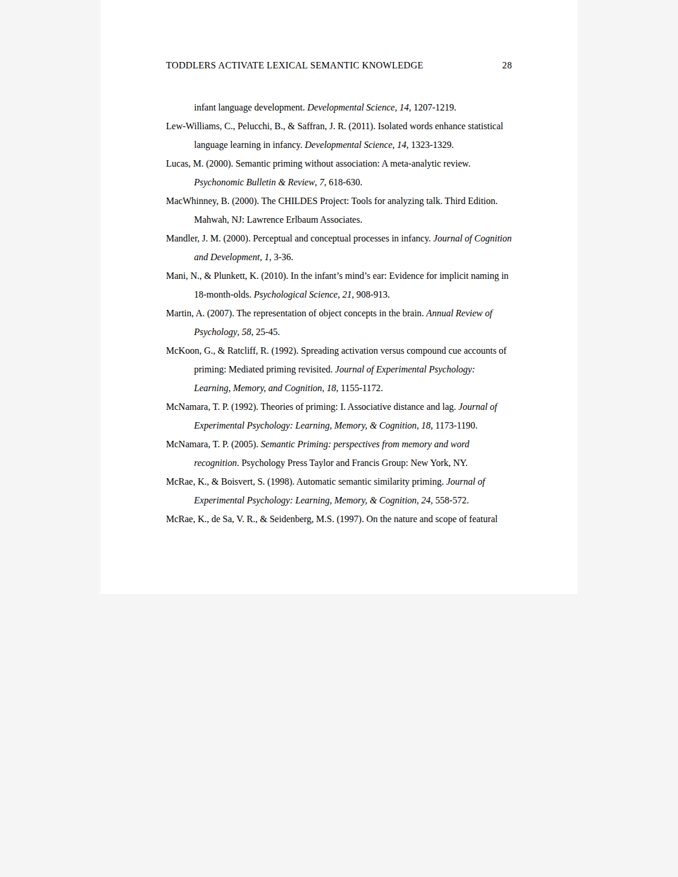Toddlers Activate Lexical Semantic Knowledge 28
infant language development. Developmental Science, 14, 1207-1219.
Lew-Williams, C., Pelucchi, B., & Saffran, J. R. (2011). Isolated words enhance statistical language learning in infancy. Developmental Science, 14, 1323-1329.
Lucas, M. (2000). Semantic priming without association: A meta-analytic review. Psychonomic Bulletin & Review, 7, 618-630.
MacWhinney, B. (2000). The CHILDES Project: Tools for analyzing talk. Third Edition. Mahwah, NJ: Lawrence Erlbaum Associates.
Mandler, J. M. (2000). Perceptual and conceptual processes in infancy. Journal of Cognition and Development, 1, 3-36.
Mani, N., & Plunkett, K. (2010). In the infant’s mind’s ear: Evidence for implicit naming in 18-month-olds. Psychological Science, 21, 908-913.
Martin, A. (2007). The representation of object concepts in the brain. Annual Review of Psychology, 58, 25-45.
McKoon, G., & Ratcliff, R. (1992). Spreading activation versus compound cue accounts of priming: Mediated priming revisited. Journal of Experimental Psychology: Learning, Memory, and Cognition, 18, 1155-1172.
McNamara, T. P. (1992). Theories of priming: I. Associative distance and lag. Journal of Experimental Psychology: Learning, Memory, & Cognition, 18, 1173-1190.
McNamara, T. P. (2005). Semantic Priming: perspectives from memory and word recognition. Psychology Press Taylor and Francis Group: New York, NY.
McRae, K., & Boisvert, S. (1998). Automatic semantic similarity priming. Journal of Experimental Psychology: Learning, Memory, & Cognition, 24, 558-572.
McRae, K., de Sa, V. R., & Seidenberg, M.S. (1997). On the nature and scope of featural